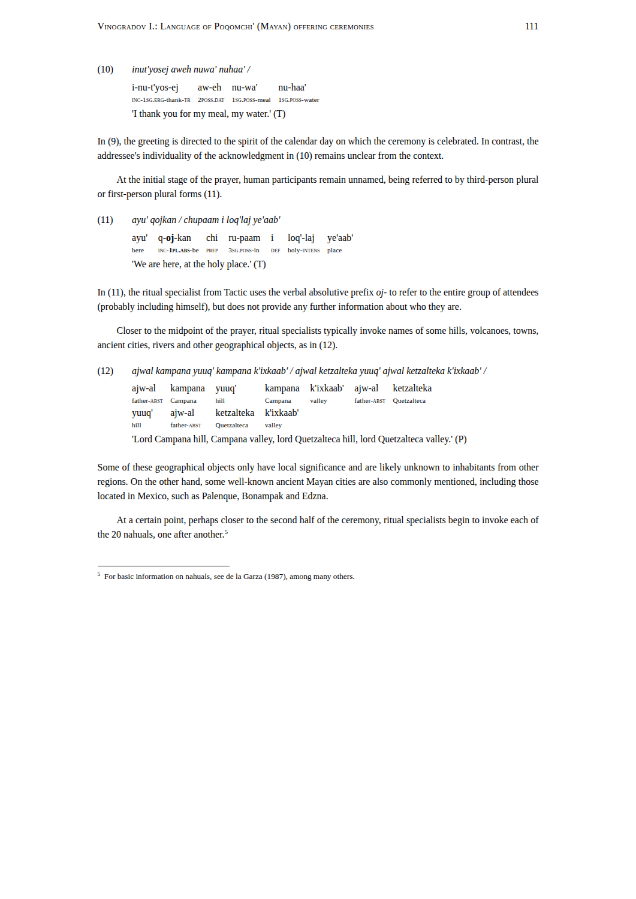Vinogradov I.: Language of Poqomchi' (Mayan) offering ceremonies 111
(10)
inut'yosej aweh nuwa' nuhaa' /
| i-nu-t'yos-ej | aw-eh | nu-wa' | nu-haa' |
| inc - 1sg.erg -thank- tr | 2poss.dat | 1sg.poss -meal | 1sg.poss -water |
'I thank you for my meal, my water.' (T)
In (9), the greeting is directed to the spirit of the calendar day on which the ceremony is celebrated. In contrast, the addressee's individuality of the acknowledgment in (10) remains unclear from the context.
At the initial stage of the prayer, human participants remain unnamed, being referred to by third-person plural or first-person plural forms (11).
(11)
ayu' qojkan / chupaam i loq'laj ye'aab'
| ayu' | q- oj -kan | chi | ru-paam | i | loq'-laj | ye'aab' |
| here | inc - 1pl.abs -be | prep | 3sg.poss -in | def | holy- intens | place |
'We are here, at the holy place.' (T)
In (11), the ritual specialist from Tactic uses the verbal absolutive prefix oj- to refer to the entire group of attendees (probably including himself), but does not provide any further information about who they are.
Closer to the midpoint of the prayer, ritual specialists typically invoke names of some hills, volcanoes, towns, ancient cities, rivers and other geographical objects, as in (12).
(12)
ajwal kampana yuuq' kampana k'ixkaab' / ajwal ketzalteka yuuq' ajwal ketzalteka k'ixkaab' /
| ajw-al | kampana | yuuq' | kampana | k'ixkaab' | ajw-al | ketzalteka |
| father- abst | Campana | hill | Campana | valley | father- abst | Quetzalteca |
| yuuq' | ajw-al | ketzalteka | k'ixkaab' |
| hill | father- abst | Quetzalteca | valley |
'Lord Campana hill, Campana valley, lord Quetzalteca hill, lord Quetzalteca valley.' (P)
Some of these geographical objects only have local significance and are likely unknown to inhabitants from other regions. On the other hand, some well-known ancient Mayan cities are also commonly mentioned, including those located in Mexico, such as Palenque, Bonampak and Edzna.
At a certain point, perhaps closer to the second half of the ceremony, ritual specialists begin to invoke each of the 20 nahuals, one after another.5
5 For basic information on nahuals, see de la Garza (1987), among many others.